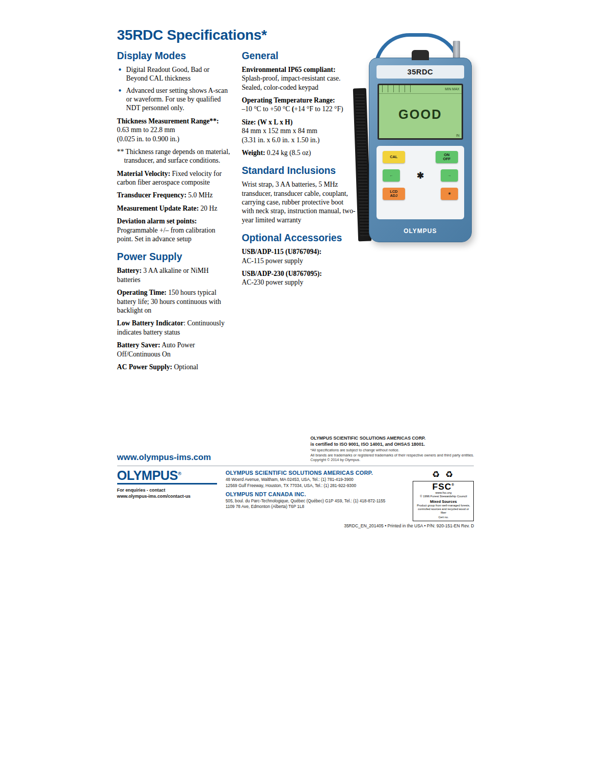35RDC Specifications*
Display Modes
Digital Readout Good, Bad or Beyond CAL thickness
Advanced user setting shows A-scan or waveform. For use by qualified NDT personnel only.
Thickness Measurement Range**:
0.63 mm to 22.8 mm
(0.025 in. to 0.900 in.)
** Thickness range depends on material, transducer, and surface conditions.
Material Velocity: Fixed velocity for carbon fiber aerospace composite
Transducer Frequency: 5.0 MHz
Measurement Update Rate: 20 Hz
Deviation alarm set points: Programmable +/– from calibration point. Set in advance setup
Power Supply
Battery: 3 AA alkaline or NiMH batteries
Operating Time: 150 hours typical battery life; 30 hours continuous with backlight on
Low Battery Indicator: Continuously indicates battery status
Battery Saver: Auto Power Off/Continuous On
AC Power Supply: Optional
General
Environmental IP65 compliant:
Splash-proof, impact-resistant case. Sealed, color-coded keypad
Operating Temperature Range:
–10 °C to +50 °C (+14 °F to 122 °F)
Size: (W x L x H)
84 mm x 152 mm x 84 mm
(3.31 in. x 6.0 in. x 1.50 in.)
Weight: 0.24 kg (8.5 oz)
Standard Inclusions
Wrist strap, 3 AA batteries, 5 MHz transducer, transducer cable, couplant, carrying case, rubber protective boot with neck strap, instruction manual, two-year limited warranty
Optional Accessories
USB/ADP-115 (U8767094):
AC-115 power supply
USB/ADP-230 (U8767095):
AC-230 power supply
35RDC
MIN MAX
GOOD
IN
CAL
ON
OFF
←
✱
→
LCD
ADJ
☀
OLYMPUS
www.olympus-ims.com
OLYMPUS SCIENTIFIC SOLUTIONS AMERICAS CORP.
is certified to ISO 9001, ISO 14001, and OHSAS 18001.
*All specifications are subject to change without notice.
All brands are trademarks or registered trademarks of their respective owners and third party entities.
Copyright © 2014 by Olympus.
OLYMPUS®
For enquiries - contact
www.olympus-ims.com/contact-us
OLYMPUS SCIENTIFIC SOLUTIONS AMERICAS CORP.
48 Woerd Avenue, Waltham, MA 02453, USA, Tel.: (1) 781-419-3900
12569 Gulf Freeway, Houston, TX 77034, USA, Tel.: (1) 281-922-9300
OLYMPUS NDT CANADA INC. 505, boul. du Parc-Technologique, Québec (Québec) G1P 4S9, Tel.: (1) 418-872-1155
1109 78 Ave, Edmonton (Alberta) T6P 1L8
♻ ♻
FSC®
www.fsc.org
© 1996 Forest Stewardship Council
Mixed Sources
Product group from well-managed forests, controlled sources and recycled wood or fiber
Cert no.
35RDC_EN_201405 • Printed in the USA • P/N: 920-151-EN Rev. D